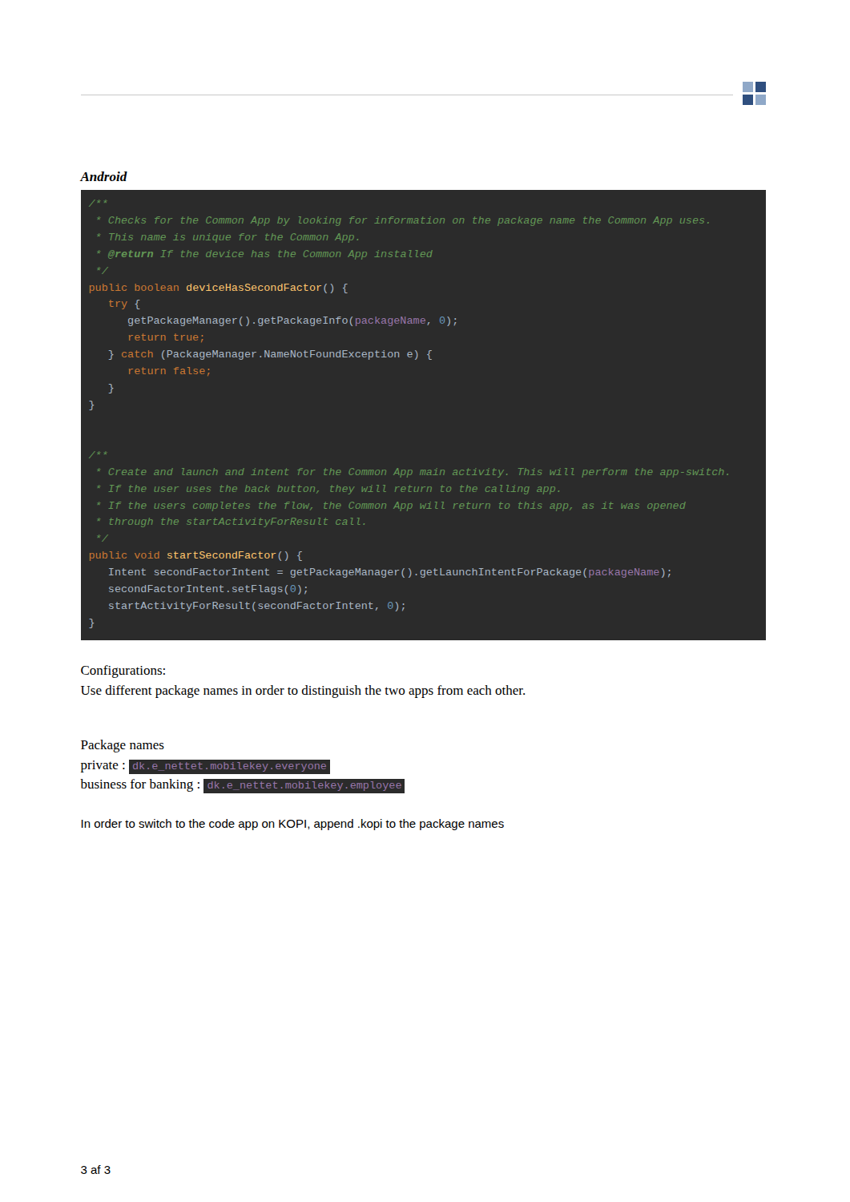Android
/**
 * Checks for the Common App by looking for information on the package name the Common App uses.
 * This name is unique for the Common App.
 * @return If the device has the Common App installed
 */
public boolean deviceHasSecondFactor() {
   try {
      getPackageManager().getPackageInfo(packageName, 0);
      return true;
   } catch (PackageManager.NameNotFoundException e) {
      return false;
   }
}


/**
 * Create and launch and intent for the Common App main activity. This will perform the app-switch.
 * If the user uses the back button, they will return to the calling app.
 * If the users completes the flow, the Common App will return to this app, as it was opened
 * through the startActivityForResult call.
 */
public void startSecondFactor() {
   Intent secondFactorIntent = getPackageManager().getLaunchIntentForPackage(packageName);
   secondFactorIntent.setFlags(0);
   startActivityForResult(secondFactorIntent, 0);
}
Configurations:
Use different package names in order to distinguish the two apps from each other.
Package names
private : dk.e_nettet.mobilekey.everyone
business for banking : dk.e_nettet.mobilekey.employee
In order to switch to the code app on KOPI, append .kopi to the package names
3 af 3